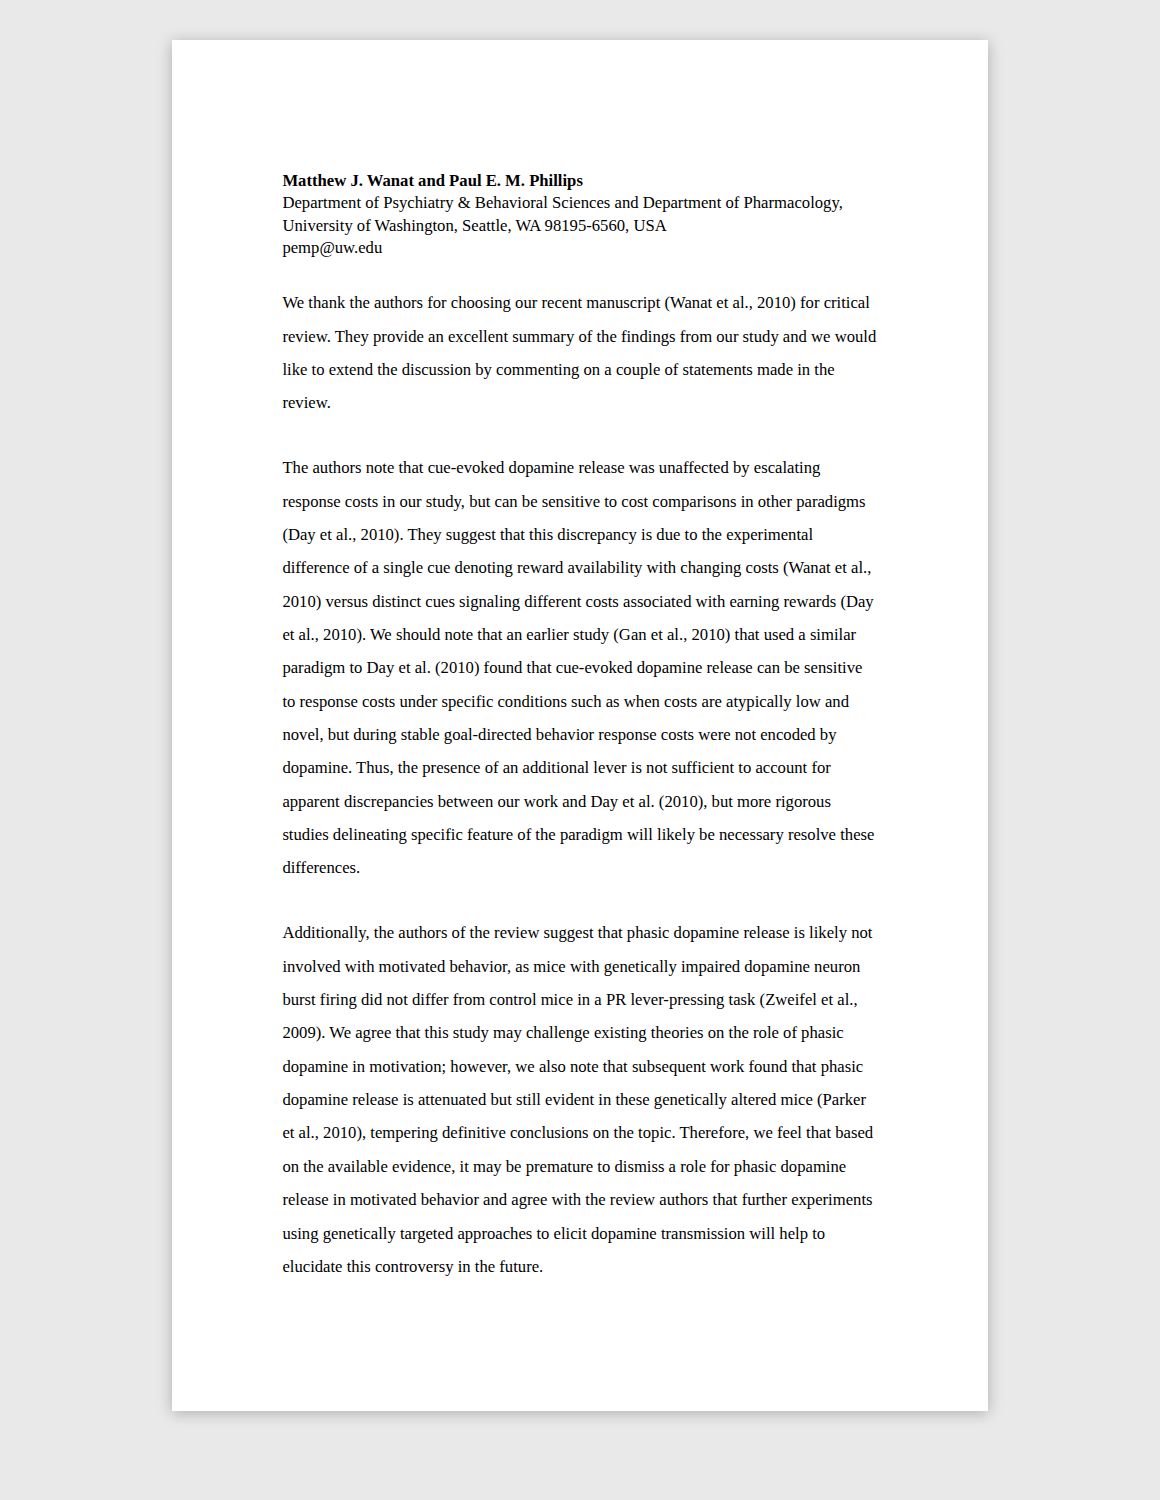Matthew J. Wanat and Paul E. M. Phillips
Department of Psychiatry & Behavioral Sciences and Department of Pharmacology, University of Washington, Seattle, WA 98195-6560, USA
pemp@uw.edu
We thank the authors for choosing our recent manuscript (Wanat et al., 2010) for critical review. They provide an excellent summary of the findings from our study and we would like to extend the discussion by commenting on a couple of statements made in the review.
The authors note that cue-evoked dopamine release was unaffected by escalating response costs in our study, but can be sensitive to cost comparisons in other paradigms (Day et al., 2010). They suggest that this discrepancy is due to the experimental difference of a single cue denoting reward availability with changing costs (Wanat et al., 2010) versus distinct cues signaling different costs associated with earning rewards (Day et al., 2010). We should note that an earlier study (Gan et al., 2010) that used a similar paradigm to Day et al. (2010) found that cue-evoked dopamine release can be sensitive to response costs under specific conditions such as when costs are atypically low and novel, but during stable goal-directed behavior response costs were not encoded by dopamine. Thus, the presence of an additional lever is not sufficient to account for apparent discrepancies between our work and Day et al. (2010), but more rigorous studies delineating specific feature of the paradigm will likely be necessary resolve these differences.
Additionally, the authors of the review suggest that phasic dopamine release is likely not involved with motivated behavior, as mice with genetically impaired dopamine neuron burst firing did not differ from control mice in a PR lever-pressing task (Zweifel et al., 2009). We agree that this study may challenge existing theories on the role of phasic dopamine in motivation; however, we also note that subsequent work found that phasic dopamine release is attenuated but still evident in these genetically altered mice (Parker et al., 2010), tempering definitive conclusions on the topic. Therefore, we feel that based on the available evidence, it may be premature to dismiss a role for phasic dopamine release in motivated behavior and agree with the review authors that further experiments using genetically targeted approaches to elicit dopamine transmission will help to elucidate this controversy in the future.